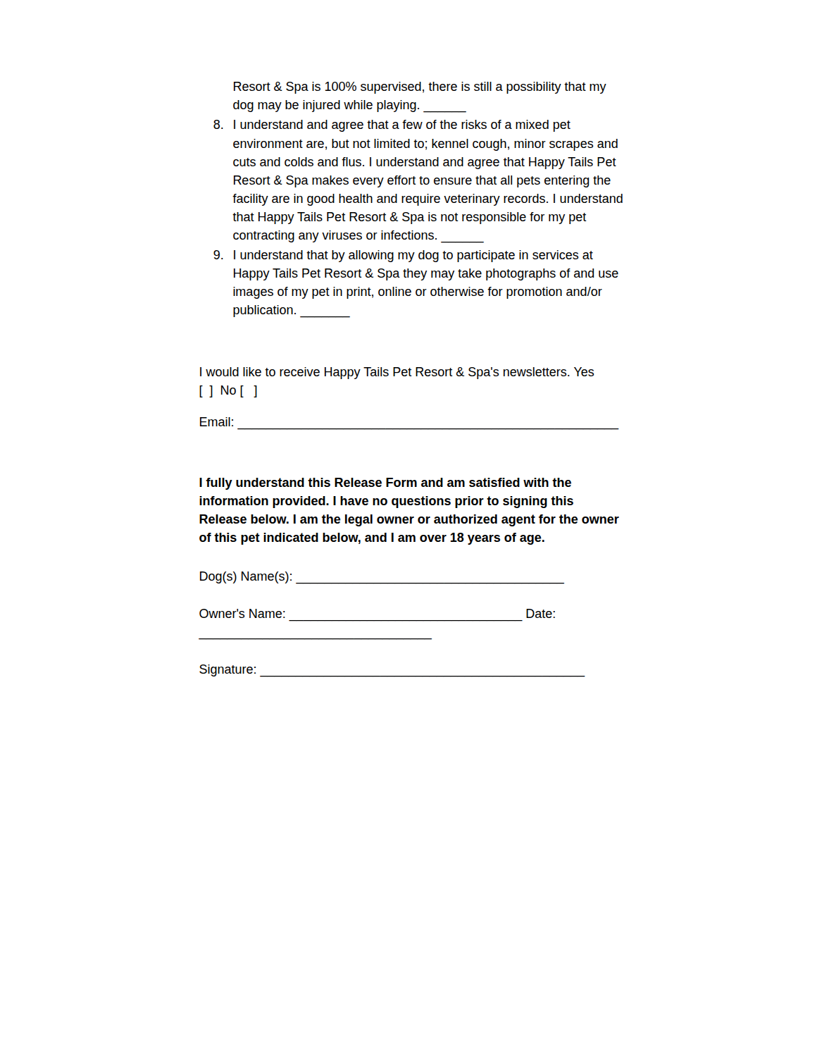Resort & Spa is 100% supervised, there is still a possibility that my dog may be injured while playing. ______
I understand and agree that a few of the risks of a mixed pet environment are, but not limited to; kennel cough, minor scrapes and cuts and colds and flus. I understand and agree that Happy Tails Pet Resort & Spa makes every effort to ensure that all pets entering the facility are in good health and require veterinary records. I understand that Happy Tails Pet Resort & Spa is not responsible for my pet contracting any viruses or infections. ______
I understand that by allowing my dog to participate in services at Happy Tails Pet Resort & Spa they may take photographs of and use images of my pet in print, online or otherwise for promotion and/or publication. _______
I would like to receive Happy Tails Pet Resort & Spa's newsletters. Yes [ ] No [ ]
Email: ______________________________________________________
I fully understand this Release Form and am satisfied with the information provided. I have no questions prior to signing this Release below. I am the legal owner or authorized agent for the owner of this pet indicated below, and I am over 18 years of age.
Dog(s) Name(s): ______________________________________
Owner's Name: _________________________________ Date: _________________________________
Signature: ______________________________________________